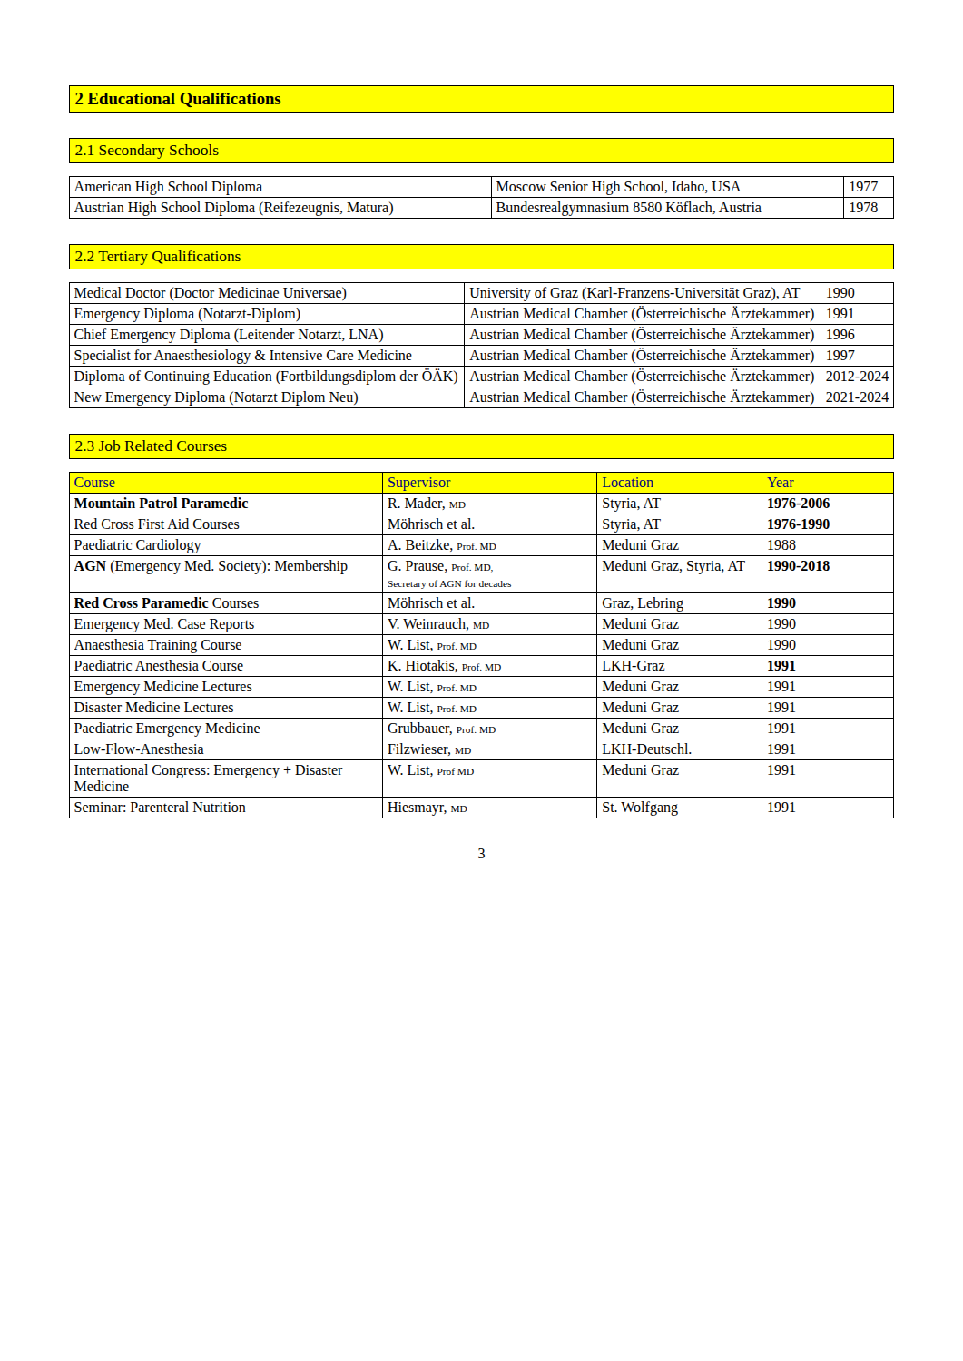2 Educational Qualifications
2.1 Secondary Schools
| American High School Diploma | Moscow Senior High School, Idaho, USA | 1977 |
| Austrian High School Diploma (Reifezeugnis, Matura) | Bundesrealgymnasium 8580 Köflach, Austria | 1978 |
2.2 Tertiary Qualifications
| Medical Doctor (Doctor Medicinae Universae) | University of Graz (Karl-Franzens-Universität Graz), AT | 1990 |
| Emergency Diploma (Notarzt-Diplom) | Austrian Medical Chamber (Österreichische Ärztekammer) | 1991 |
| Chief Emergency Diploma (Leitender Notarzt, LNA) | Austrian Medical Chamber (Österreichische Ärztekammer) | 1996 |
| Specialist for Anaesthesiology & Intensive Care Medicine | Austrian Medical Chamber (Österreichische Ärztekammer) | 1997 |
| Diploma of Continuing Education (Fortbildungsdiplom der ÖÄK) | Austrian Medical Chamber (Österreichische Ärztekammer) | 2012-2024 |
| New Emergency Diploma (Notarzt Diplom Neu) | Austrian Medical Chamber (Österreichische Ärztekammer) | 2021-2024 |
2.3 Job Related Courses
| Course | Supervisor | Location | Year |
| Mountain Patrol Paramedic | R. Mader, MD | Styria, AT | 1976-2006 |
| Red Cross First Aid Courses | Möhrisch et al. | Styria, AT | 1976-1990 |
| Paediatric Cardiology | A. Beitzke, Prof. MD | Meduni Graz | 1988 |
| AGN (Emergency Med. Society): Membership | G. Prause, Prof. MD, Secretary of AGN for decades | Meduni Graz, Styria, AT | 1990-2018 |
| Red Cross Paramedic Courses | Möhrisch et al. | Graz, Lebring | 1990 |
| Emergency Med. Case Reports | V. Weinrauch, MD | Meduni Graz | 1990 |
| Anaesthesia Training Course | W. List, Prof. MD | Meduni Graz | 1990 |
| Paediatric Anesthesia Course | K. Hiotakis, Prof. MD | LKH-Graz | 1991 |
| Emergency Medicine Lectures | W. List, Prof. MD | Meduni Graz | 1991 |
| Disaster Medicine Lectures | W. List, Prof. MD | Meduni Graz | 1991 |
| Paediatric Emergency Medicine | Grubbauer, Prof. MD | Meduni Graz | 1991 |
| Low-Flow-Anesthesia | Filzwieser, MD | LKH-Deutschl. | 1991 |
| International Congress: Emergency + Disaster Medicine | W. List, Prof MD | Meduni Graz | 1991 |
| Seminar: Parenteral Nutrition | Hiesmayr, MD | St. Wolfgang | 1991 |
3